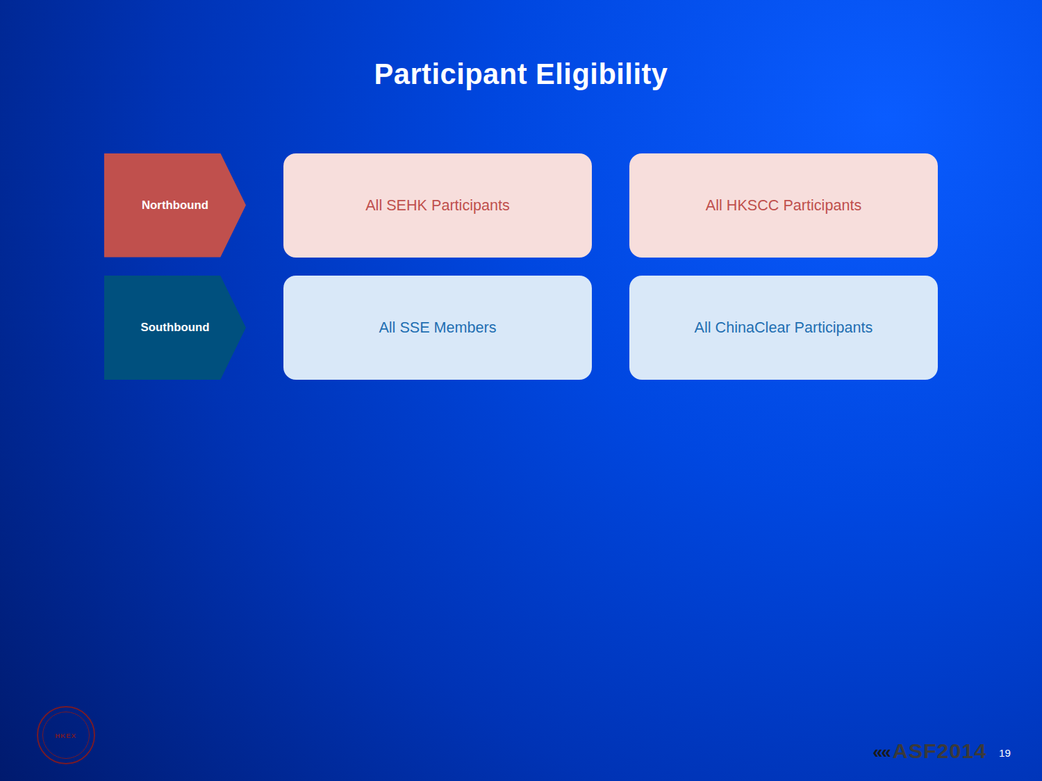Participant Eligibility
Northbound
All SEHK Participants
All HKSCC Participants
Southbound
All SSE Members
All ChinaClear Participants
HKEX
«« ASF2014
19